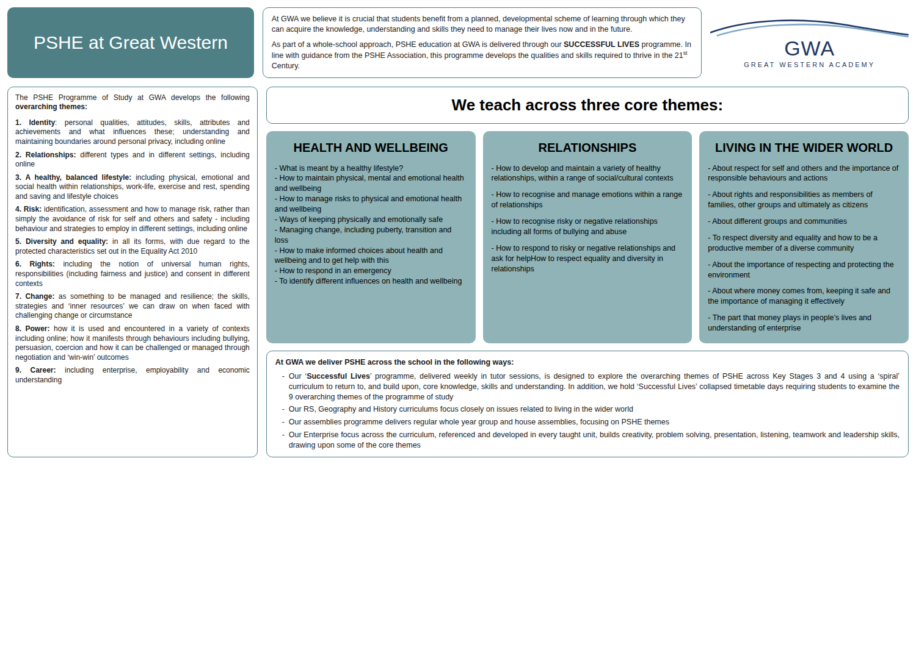PSHE at Great Western
At GWA we believe it is crucial that students benefit from a planned, developmental scheme of learning through which they can acquire the knowledge, understanding and skills they need to manage their lives now and in the future.
As part of a whole-school approach, PSHE education at GWA is delivered through our SUCCESSFUL LIVES programme. In line with guidance from the PSHE Association, this programme develops the qualities and skills required to thrive in the 21st Century.
GWA
GREAT WESTERN ACADEMY
The PSHE Programme of Study at GWA develops the following overarching themes:
1. Identity: personal qualities, attitudes, skills, attributes and achievements and what influences these; understanding and maintaining boundaries around personal privacy, including online
2. Relationships: different types and in different settings, including online
3. A healthy, balanced lifestyle: including physical, emotional and social health within relationships, work-life, exercise and rest, spending and saving and lifestyle choices
4. Risk: identification, assessment and how to manage risk, rather than simply the avoidance of risk for self and others and safety - including behaviour and strategies to employ in different settings, including online
5. Diversity and equality: in all its forms, with due regard to the protected characteristics set out in the Equality Act 2010
6. Rights: including the notion of universal human rights, responsibilities (including fairness and justice) and consent in different contexts
7. Change: as something to be managed and resilience; the skills, strategies and ‘inner resources’ we can draw on when faced with challenging change or circumstance
8. Power: how it is used and encountered in a variety of contexts including online; how it manifests through behaviours including bullying, persuasion, coercion and how it can be challenged or managed through negotiation and ‘win-win’ outcomes
9. Career: including enterprise, employability and economic understanding
We teach across three core themes:
HEALTH AND WELLBEING
- What is meant by a healthy lifestyle?
- How to maintain physical, mental and emotional health and wellbeing
- How to manage risks to physical and emotional health and wellbeing
- Ways of keeping physically and emotionally safe
- Managing change, including puberty, transition and loss
- How to make informed choices about health and wellbeing and to get help with this
- How to respond in an emergency
- To identify different influences on health and wellbeing
RELATIONSHIPS
- How to develop and maintain a variety of healthy relationships, within a range of social/cultural contexts
- How to recognise and manage emotions within a range of relationships
- How to recognise risky or negative relationships including all forms of bullying and abuse
- How to respond to risky or negative relationships and ask for helpHow to respect equality and diversity in relationships
LIVING IN THE WIDER WORLD
- About respect for self and others and the importance of responsible behaviours and actions
- About rights and responsibilities as members of families, other groups and ultimately as citizens
- About different groups and communities
- To respect diversity and equality and how to be a productive member of a diverse community
- About the importance of respecting and protecting the environment
- About where money comes from, keeping it safe and the importance of managing it effectively
- The part that money plays in people’s lives and understanding of enterprise
At GWA we deliver PSHE across the school in the following ways:
Our ‘Successful Lives’ programme, delivered weekly in tutor sessions, is designed to explore the overarching themes of PSHE across Key Stages 3 and 4 using a ‘spiral’ curriculum to return to, and build upon, core knowledge, skills and understanding. In addition, we hold ‘Successful Lives’ collapsed timetable days requiring students to examine the 9 overarching themes of the programme of study
Our RS, Geography and History curriculums focus closely on issues related to living in the wider world
Our assemblies programme delivers regular whole year group and house assemblies, focusing on PSHE themes
Our Enterprise focus across the curriculum, referenced and developed in every taught unit, builds creativity, problem solving, presentation, listening, teamwork and leadership skills, drawing upon some of the core themes